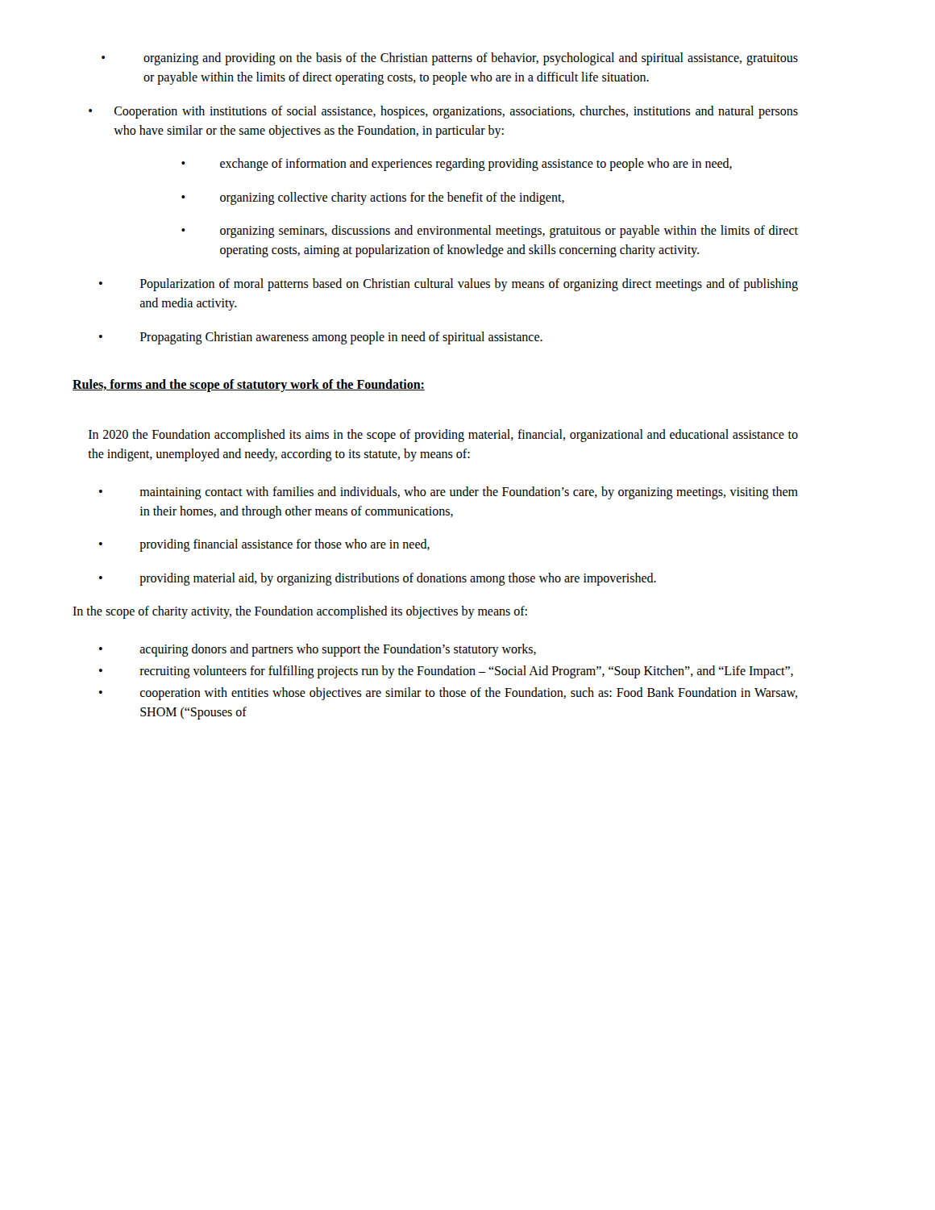organizing and providing on the basis of the Christian patterns of behavior, psychological and spiritual assistance, gratuitous or payable within the limits of direct operating costs, to people who are in a difficult life situation.
Cooperation with institutions of social assistance, hospices, organizations, associations, churches, institutions and natural persons who have similar or the same objectives as the Foundation, in particular by:
exchange of information and experiences regarding providing assistance to people who are in need,
organizing collective charity actions for the benefit of the indigent,
organizing seminars, discussions and environmental meetings, gratuitous or payable within the limits of direct operating costs, aiming at popularization of knowledge and skills concerning charity activity.
Popularization of moral patterns based on Christian cultural values by means of organizing direct meetings and of publishing and media activity.
Propagating Christian awareness among people in need of spiritual assistance.
Rules, forms and the scope of statutory work of the Foundation:
In 2020 the Foundation accomplished its aims in the scope of providing material, financial, organizational and educational assistance to the indigent, unemployed and needy, according to its statute, by means of:
maintaining contact with families and individuals, who are under the Foundation’s care, by organizing meetings, visiting them in their homes, and through other means of communications,
providing financial assistance for those who are in need,
providing material aid, by organizing distributions of donations among those who are impoverished.
In the scope of charity activity, the Foundation accomplished its objectives by means of:
acquiring donors and partners who support the Foundation’s statutory works,
recruiting volunteers for fulfilling projects run by the Foundation – “Social Aid Program”, “Soup Kitchen”, and “Life Impact”,
cooperation with entities whose objectives are similar to those of the Foundation, such as: Food Bank Foundation in Warsaw, SHOM (“Spouses of